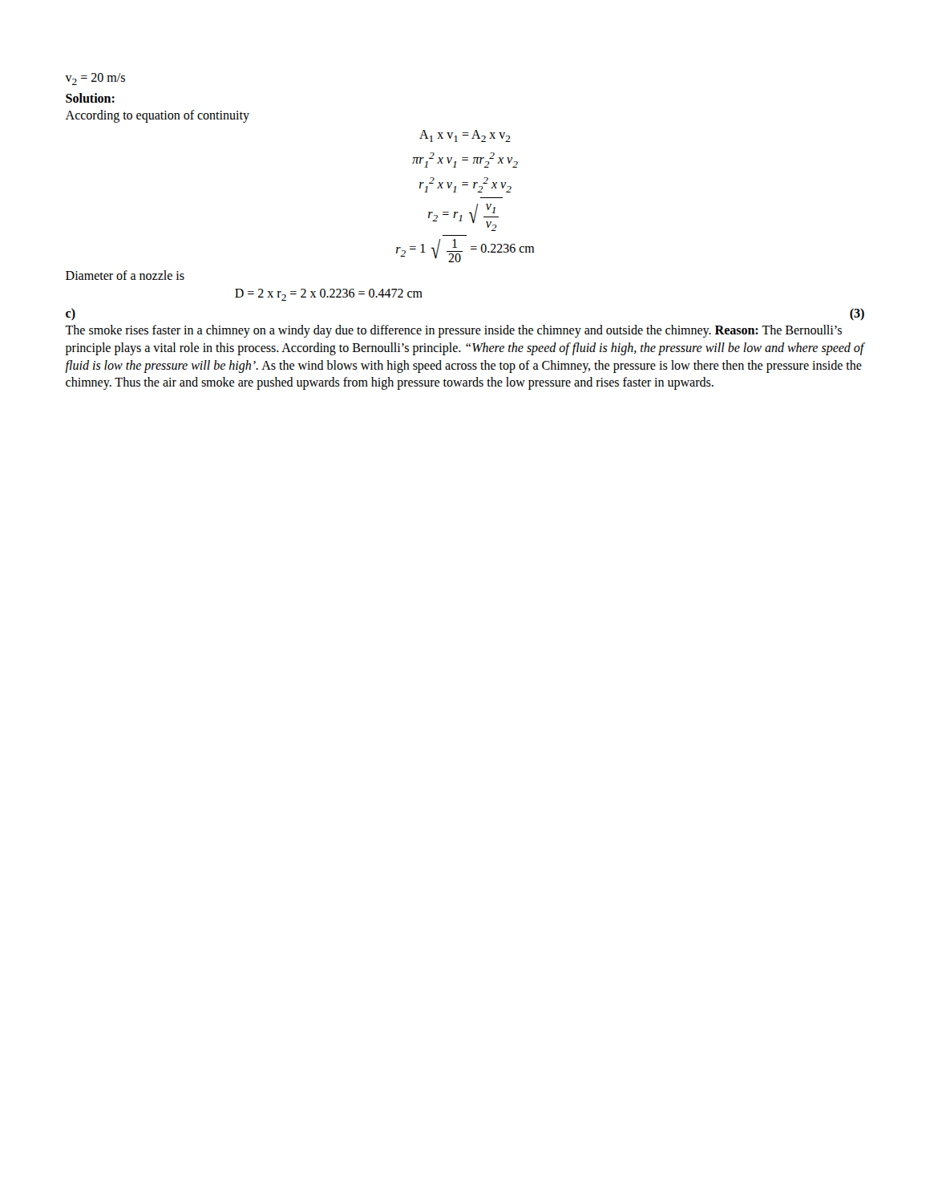v2 = 20 m/s
Solution:
According to equation of continuity
A1 x v1 = A2 x v2
πr12 x v1 = πr22 x v2
r12 x v1 = r22 x v2
r2 = r1 √v1 v2
r2 = 1 √120 = 0.2236 cm
Diameter of a nozzle is
D = 2 x r2 = 2 x 0.2236 = 0.4472 cm
c)(3)
The smoke rises faster in a chimney on a windy day due to difference in pressure inside the chimney and outside the chimney. Reason: The Bernoulli’s principle plays a vital role in this process. According to Bernoulli’s principle. “Where the speed of fluid is high, the pressure will be low and where speed of fluid is low the pressure will be high’. As the wind blows with high speed across the top of a Chimney, the pressure is low there then the pressure inside the chimney. Thus the air and smoke are pushed upwards from high pressure towards the low pressure and rises faster in upwards.